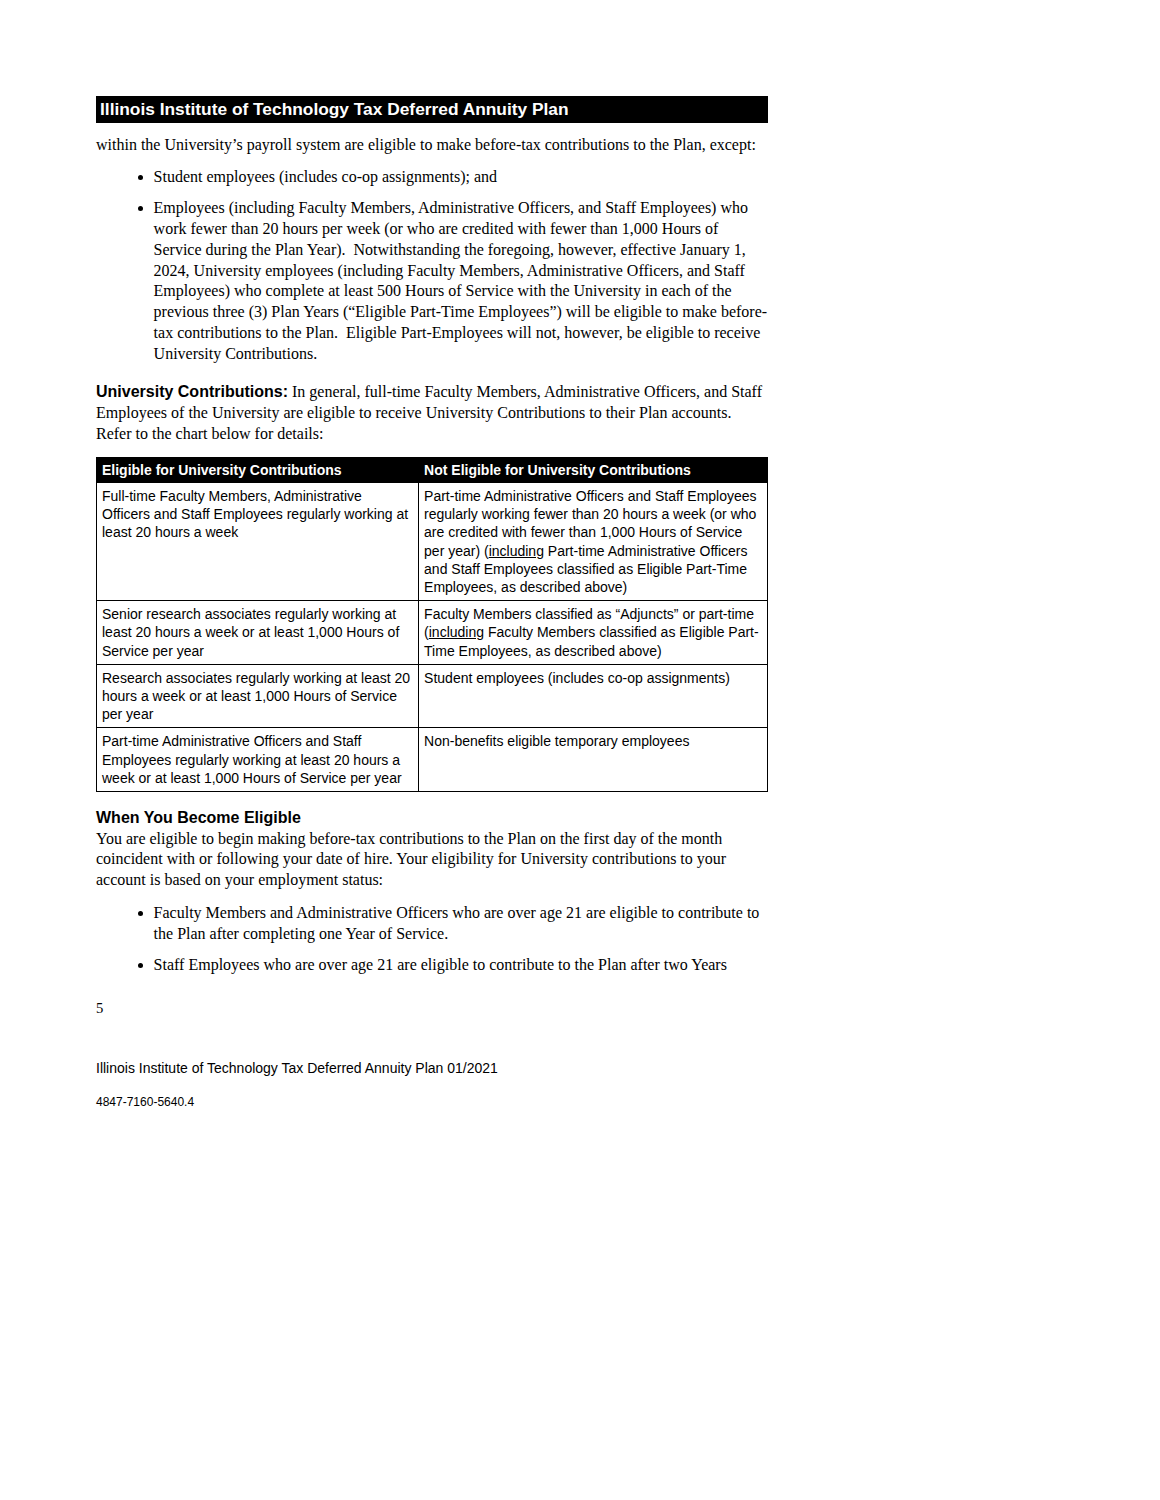Illinois Institute of Technology Tax Deferred Annuity Plan
within the University’s payroll system are eligible to make before-tax contributions to the Plan, except:
Student employees (includes co-op assignments); and
Employees (including Faculty Members, Administrative Officers, and Staff Employees) who work fewer than 20 hours per week (or who are credited with fewer than 1,000 Hours of Service during the Plan Year). Notwithstanding the foregoing, however, effective January 1, 2024, University employees (including Faculty Members, Administrative Officers, and Staff Employees) who complete at least 500 Hours of Service with the University in each of the previous three (3) Plan Years (“Eligible Part-Time Employees”) will be eligible to make before-tax contributions to the Plan. Eligible Part-Employees will not, however, be eligible to receive University Contributions.
University Contributions: In general, full-time Faculty Members, Administrative Officers, and Staff Employees of the University are eligible to receive University Contributions to their Plan accounts. Refer to the chart below for details:
| Eligible for University Contributions | Not Eligible for University Contributions |
| --- | --- |
| Full-time Faculty Members, Administrative Officers and Staff Employees regularly working at least 20 hours a week | Part-time Administrative Officers and Staff Employees regularly working fewer than 20 hours a week (or who are credited with fewer than 1,000 Hours of Service per year) ( including Part-time Administrative Officers and Staff Employees classified as Eligible Part-Time Employees, as described above) |
| Senior research associates regularly working at least 20 hours a week or at least 1,000 Hours of Service per year | Faculty Members classified as “Adjuncts” or part-time ( including Faculty Members classified as Eligible Part-Time Employees, as described above) |
| Research associates regularly working at least 20 hours a week or at least 1,000 Hours of Service per year | Student employees (includes co-op assignments) |
| Part-time Administrative Officers and Staff Employees regularly working at least 20 hours a week or at least 1,000 Hours of Service per year | Non-benefits eligible temporary employees |
When You Become Eligible
You are eligible to begin making before-tax contributions to the Plan on the first day of the month coincident with or following your date of hire. Your eligibility for University contributions to your account is based on your employment status:
Faculty Members and Administrative Officers who are over age 21 are eligible to contribute to the Plan after completing one Year of Service.
Staff Employees who are over age 21 are eligible to contribute to the Plan after two Years
5
Illinois Institute of Technology Tax Deferred Annuity Plan 01/2021
4847-7160-5640.4